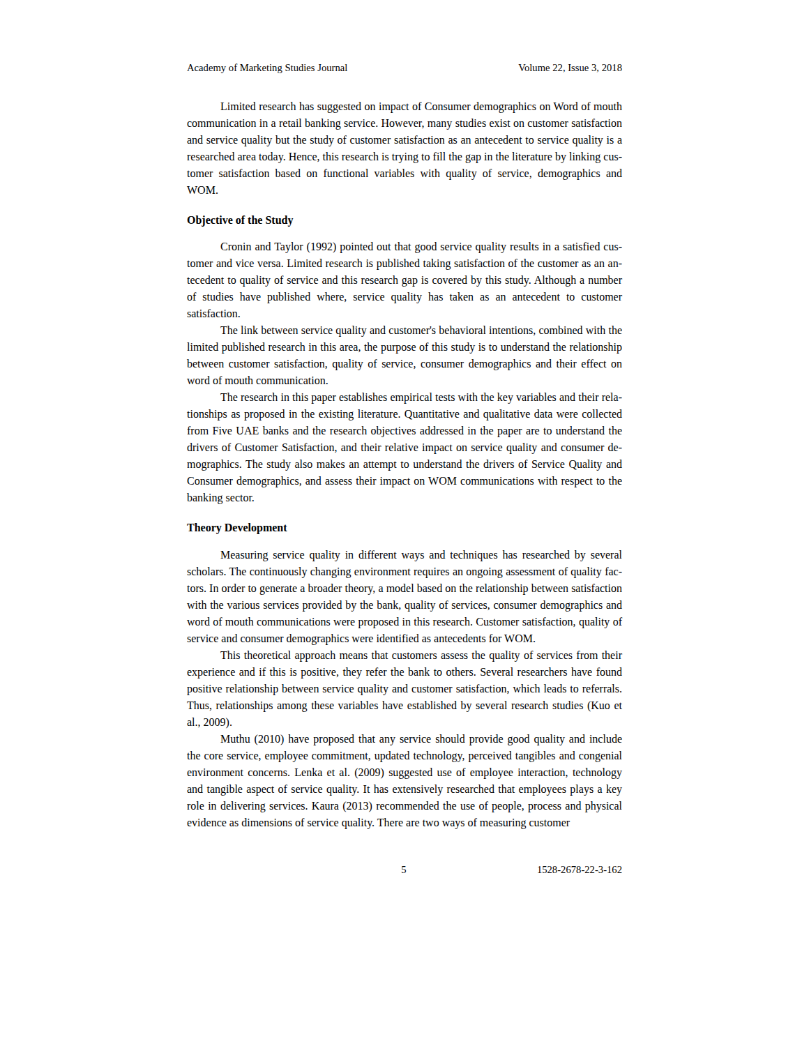Academy of Marketing Studies Journal
Volume 22, Issue 3, 2018
Limited research has suggested on impact of Consumer demographics on Word of mouth communication in a retail banking service. However, many studies exist on customer satisfaction and service quality but the study of customer satisfaction as an antecedent to service quality is a researched area today. Hence, this research is trying to fill the gap in the literature by linking customer satisfaction based on functional variables with quality of service, demographics and WOM.
Objective of the Study
Cronin and Taylor (1992) pointed out that good service quality results in a satisfied customer and vice versa. Limited research is published taking satisfaction of the customer as an antecedent to quality of service and this research gap is covered by this study. Although a number of studies have published where, service quality has taken as an antecedent to customer satisfaction.
The link between service quality and customer's behavioral intentions, combined with the limited published research in this area, the purpose of this study is to understand the relationship between customer satisfaction, quality of service, consumer demographics and their effect on word of mouth communication.
The research in this paper establishes empirical tests with the key variables and their relationships as proposed in the existing literature. Quantitative and qualitative data were collected from Five UAE banks and the research objectives addressed in the paper are to understand the drivers of Customer Satisfaction, and their relative impact on service quality and consumer demographics. The study also makes an attempt to understand the drivers of Service Quality and Consumer demographics, and assess their impact on WOM communications with respect to the banking sector.
Theory Development
Measuring service quality in different ways and techniques has researched by several scholars. The continuously changing environment requires an ongoing assessment of quality factors. In order to generate a broader theory, a model based on the relationship between satisfaction with the various services provided by the bank, quality of services, consumer demographics and word of mouth communications were proposed in this research. Customer satisfaction, quality of service and consumer demographics were identified as antecedents for WOM.
This theoretical approach means that customers assess the quality of services from their experience and if this is positive, they refer the bank to others. Several researchers have found positive relationship between service quality and customer satisfaction, which leads to referrals. Thus, relationships among these variables have established by several research studies (Kuo et al., 2009).
Muthu (2010) have proposed that any service should provide good quality and include the core service, employee commitment, updated technology, perceived tangibles and congenial environment concerns. Lenka et al. (2009) suggested use of employee interaction, technology and tangible aspect of service quality. It has extensively researched that employees plays a key role in delivering services. Kaura (2013) recommended the use of people, process and physical evidence as dimensions of service quality. There are two ways of measuring customer
5
1528-2678-22-3-162